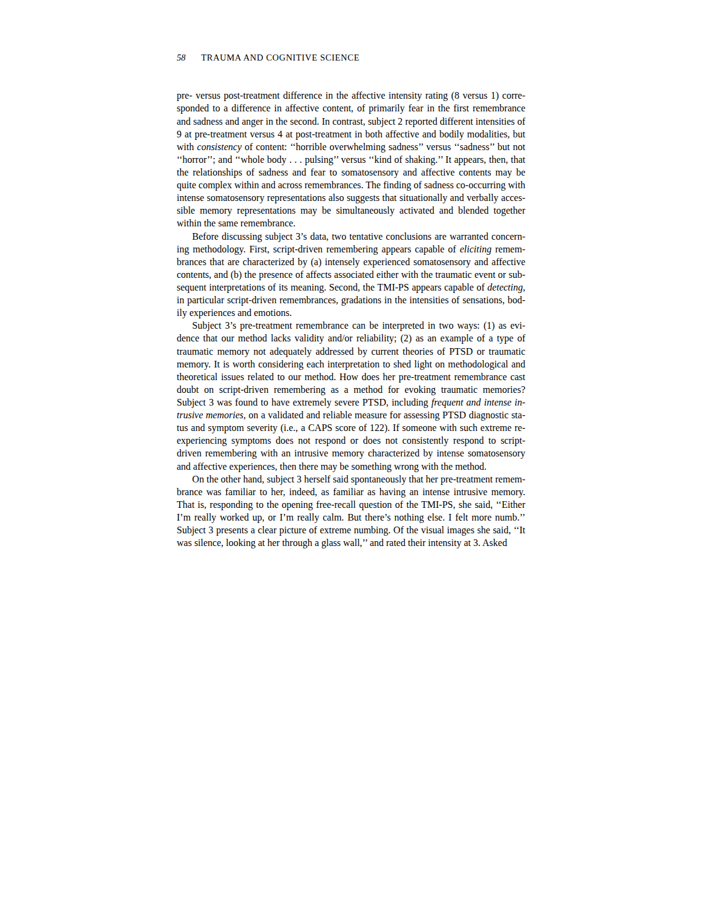58 TRAUMA AND COGNITIVE SCIENCE
pre- versus post-treatment difference in the affective intensity rating (8 versus 1) corresponded to a difference in affective content, of primarily fear in the first remembrance and sadness and anger in the second. In contrast, subject 2 reported different intensities of 9 at pre-treatment versus 4 at post-treatment in both affective and bodily modalities, but with consistency of content: ‘‘horrible overwhelming sadness’’ versus ‘‘sadness’’ but not ‘‘horror’’; and ‘‘whole body . . . pulsing’’ versus ‘‘kind of shaking.’’ It appears, then, that the relationships of sadness and fear to somatosensory and affective contents may be quite complex within and across remembrances. The finding of sadness co-occurring with intense somatosensory representations also suggests that situationally and verbally accessible memory representations may be simultaneously activated and blended together within the same remembrance.
Before discussing subject 3’s data, two tentative conclusions are warranted concerning methodology. First, script-driven remembering appears capable of eliciting remembrances that are characterized by (a) intensely experienced somatosensory and affective contents, and (b) the presence of affects associated either with the traumatic event or subsequent interpretations of its meaning. Second, the TMI-PS appears capable of detecting, in particular script-driven remembrances, gradations in the intensities of sensations, bodily experiences and emotions.
Subject 3’s pre-treatment remembrance can be interpreted in two ways: (1) as evidence that our method lacks validity and/or reliability; (2) as an example of a type of traumatic memory not adequately addressed by current theories of PTSD or traumatic memory. It is worth considering each interpretation to shed light on methodological and theoretical issues related to our method. How does her pre-treatment remembrance cast doubt on script-driven remembering as a method for evoking traumatic memories? Subject 3 was found to have extremely severe PTSD, including frequent and intense intrusive memories, on a validated and reliable measure for assessing PTSD diagnostic status and symptom severity (i.e., a CAPS score of 122). If someone with such extreme reexperiencing symptoms does not respond or does not consistently respond to script-driven remembering with an intrusive memory characterized by intense somatosensory and affective experiences, then there may be something wrong with the method.
On the other hand, subject 3 herself said spontaneously that her pre-treatment remembrance was familiar to her, indeed, as familiar as having an intense intrusive memory. That is, responding to the opening free-recall question of the TMI-PS, she said, ‘‘Either I’m really worked up, or I’m really calm. But there’s nothing else. I felt more numb.’’ Subject 3 presents a clear picture of extreme numbing. Of the visual images she said, ‘‘It was silence, looking at her through a glass wall,’’ and rated their intensity at 3. Asked